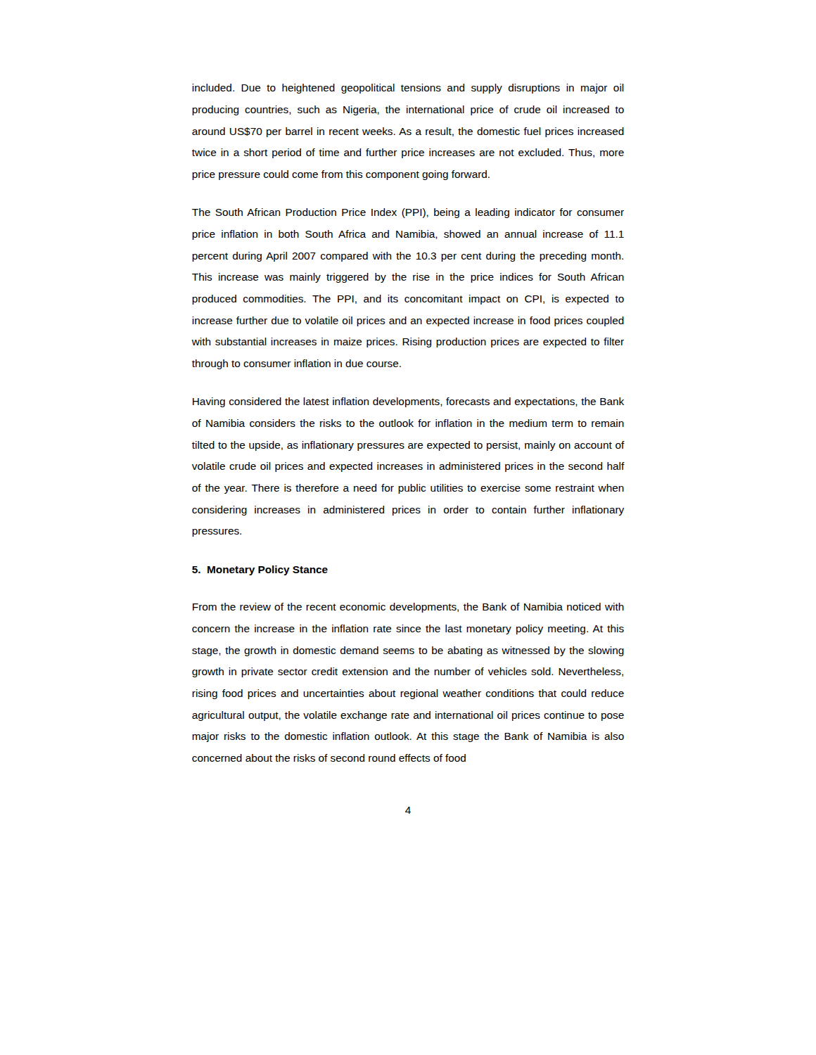included. Due to heightened geopolitical tensions and supply disruptions in major oil producing countries, such as Nigeria, the international price of crude oil increased to around US$70 per barrel in recent weeks. As a result, the domestic fuel prices increased twice in a short period of time and further price increases are not excluded. Thus, more price pressure could come from this component going forward.
The South African Production Price Index (PPI), being a leading indicator for consumer price inflation in both South Africa and Namibia, showed an annual increase of 11.1 percent during April 2007 compared with the 10.3 per cent during the preceding month. This increase was mainly triggered by the rise in the price indices for South African produced commodities. The PPI, and its concomitant impact on CPI, is expected to increase further due to volatile oil prices and an expected increase in food prices coupled with substantial increases in maize prices. Rising production prices are expected to filter through to consumer inflation in due course.
Having considered the latest inflation developments, forecasts and expectations, the Bank of Namibia considers the risks to the outlook for inflation in the medium term to remain tilted to the upside, as inflationary pressures are expected to persist, mainly on account of volatile crude oil prices and expected increases in administered prices in the second half of the year. There is therefore a need for public utilities to exercise some restraint when considering increases in administered prices in order to contain further inflationary pressures.
5. Monetary Policy Stance
From the review of the recent economic developments, the Bank of Namibia noticed with concern the increase in the inflation rate since the last monetary policy meeting. At this stage, the growth in domestic demand seems to be abating as witnessed by the slowing growth in private sector credit extension and the number of vehicles sold. Nevertheless, rising food prices and uncertainties about regional weather conditions that could reduce agricultural output, the volatile exchange rate and international oil prices continue to pose major risks to the domestic inflation outlook. At this stage the Bank of Namibia is also concerned about the risks of second round effects of food
4